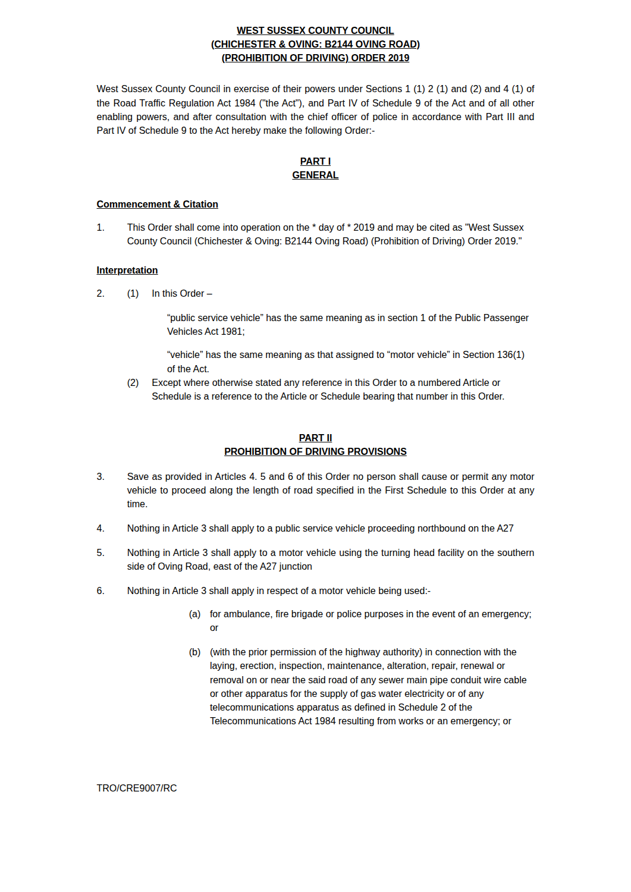WEST SUSSEX COUNTY COUNCIL
(CHICHESTER & OVING: B2144 OVING ROAD)
(PROHIBITION OF DRIVING) ORDER 2019
West Sussex County Council in exercise of their powers under Sections 1 (1) 2 (1) and (2) and 4 (1) of the Road Traffic Regulation Act 1984 ("the Act"), and Part IV of Schedule 9 of the Act and of all other enabling powers, and after consultation with the chief officer of police in accordance with Part III and Part IV of Schedule 9 to the Act hereby make the following Order:-
PART I GENERAL
Commencement & Citation
1.
This Order shall come into operation on the * day of * 2019 and may be cited as "West Sussex County Council (Chichester & Oving: B2144 Oving Road) (Prohibition of Driving) Order 2019."
Interpretation
2.
(1)
In this Order –
“public service vehicle” has the same meaning as in section 1 of the Public Passenger Vehicles Act 1981;
“vehicle” has the same meaning as that assigned to “motor vehicle” in Section 136(1) of the Act.
(2)
Except where otherwise stated any reference in this Order to a numbered Article or Schedule is a reference to the Article or Schedule bearing that number in this Order.
PART II PROHIBITION OF DRIVING PROVISIONS
3.
Save as provided in Articles 4. 5 and 6 of this Order no person shall cause or permit any motor vehicle to proceed along the length of road specified in the First Schedule to this Order at any time.
4.
Nothing in Article 3 shall apply to a public service vehicle proceeding northbound on the A27
5.
Nothing in Article 3 shall apply to a motor vehicle using the turning head facility on the southern side of Oving Road, east of the A27 junction
6.
Nothing in Article 3 shall apply in respect of a motor vehicle being used:-
(a)
for ambulance, fire brigade or police purposes in the event of an emergency; or
(b)
(with the prior permission of the highway authority) in connection with the laying, erection, inspection, maintenance, alteration, repair, renewal or removal on or near the said road of any sewer main pipe conduit wire cable or other apparatus for the supply of gas water electricity or of any telecommunications apparatus as defined in Schedule 2 of the Telecommunications Act 1984 resulting from works or an emergency; or
TRO/CRE9007/RC